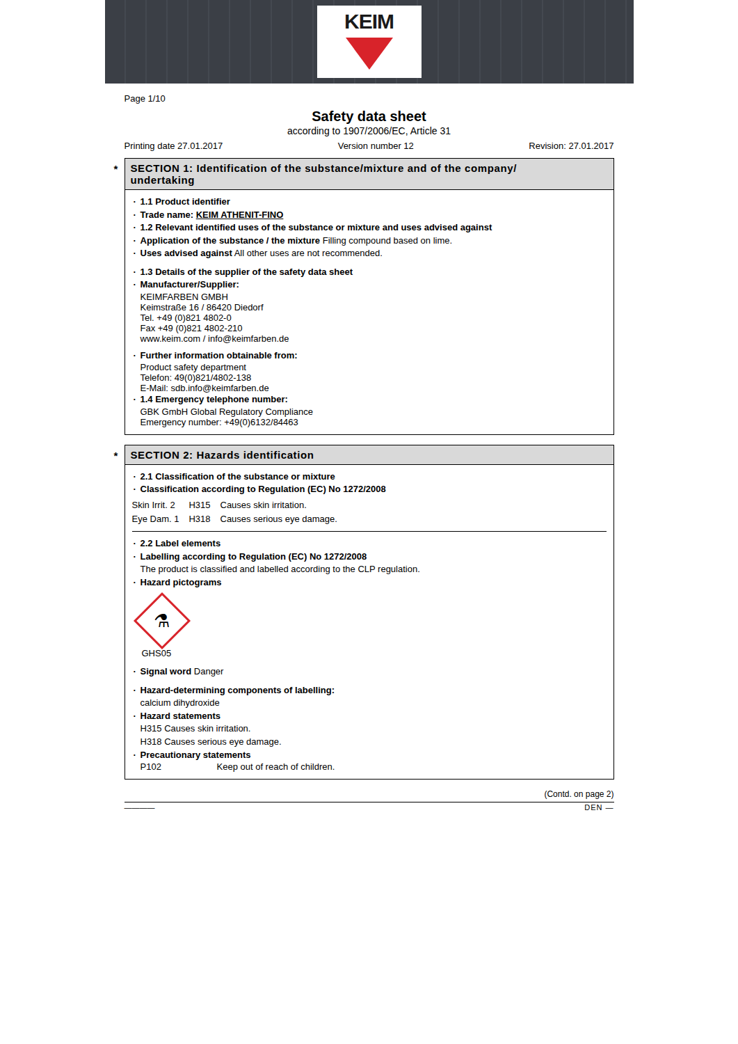KEIM
Page 1/10
Safety data sheet
according to 1907/2006/EC, Article 31
Printing date 27.01.2017 Version number 12 Revision: 27.01.2017
*
SECTION 1: Identification of the substance/mixture and of the company/
undertaking
1.1 Product identifier
Trade name: KEIM ATHENIT-FINO
1.2 Relevant identified uses of the substance or mixture and uses advised against
Application of the substance / the mixture Filling compound based on lime.
Uses advised against All other uses are not recommended.
1.3 Details of the supplier of the safety data sheet
Manufacturer/Supplier:
KEIMFARBEN GMBH
Keimstraße 16 / 86420 Diedorf
Tel. +49 (0)821 4802-0
Fax +49 (0)821 4802-210
www.keim.com / info@keimfarben.de
Further information obtainable from:
Product safety department
Telefon: 49(0)821/4802-138
E-Mail: sdb.info@keimfarben.de
1.4 Emergency telephone number:
GBK GmbH Global Regulatory Compliance
Emergency number: +49(0)6132/84463
*
SECTION 2: Hazards identification
2.1 Classification of the substance or mixture
Classification according to Regulation (EC) No 1272/2008
| Skin Irrit. 2 | H315 | Causes skin irritation. |
| Eye Dam. 1 | H318 | Causes serious eye damage. |
2.2 Label elements
Labelling according to Regulation (EC) No 1272/2008
The product is classified and labelled according to the CLP regulation.
Hazard pictograms
⚗
GHS05
Signal word Danger
Hazard-determining components of labelling:
calcium dihydroxide
Hazard statements
H315 Causes skin irritation.
H318 Causes serious eye damage.
Precautionary statements
P102 Keep out of reach of children.
(Contd. on page 2)
———— DEN —